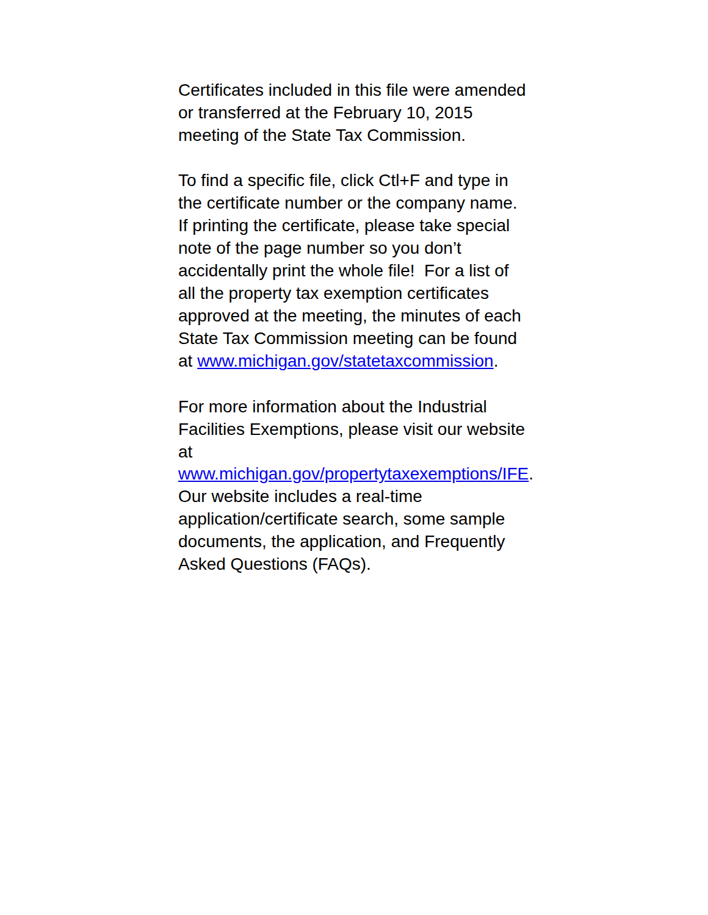Certificates included in this file were amended or transferred at the February 10, 2015 meeting of the State Tax Commission.
To find a specific file, click Ctl+F and type in the certificate number or the company name. If printing the certificate, please take special note of the page number so you don’t accidentally print the whole file! For a list of all the property tax exemption certificates approved at the meeting, the minutes of each State Tax Commission meeting can be found at www.michigan.gov/statetaxcommission.
For more information about the Industrial Facilities Exemptions, please visit our website at www.michigan.gov/propertytaxexemptions/IFE. Our website includes a real-time application/certificate search, some sample documents, the application, and Frequently Asked Questions (FAQs).